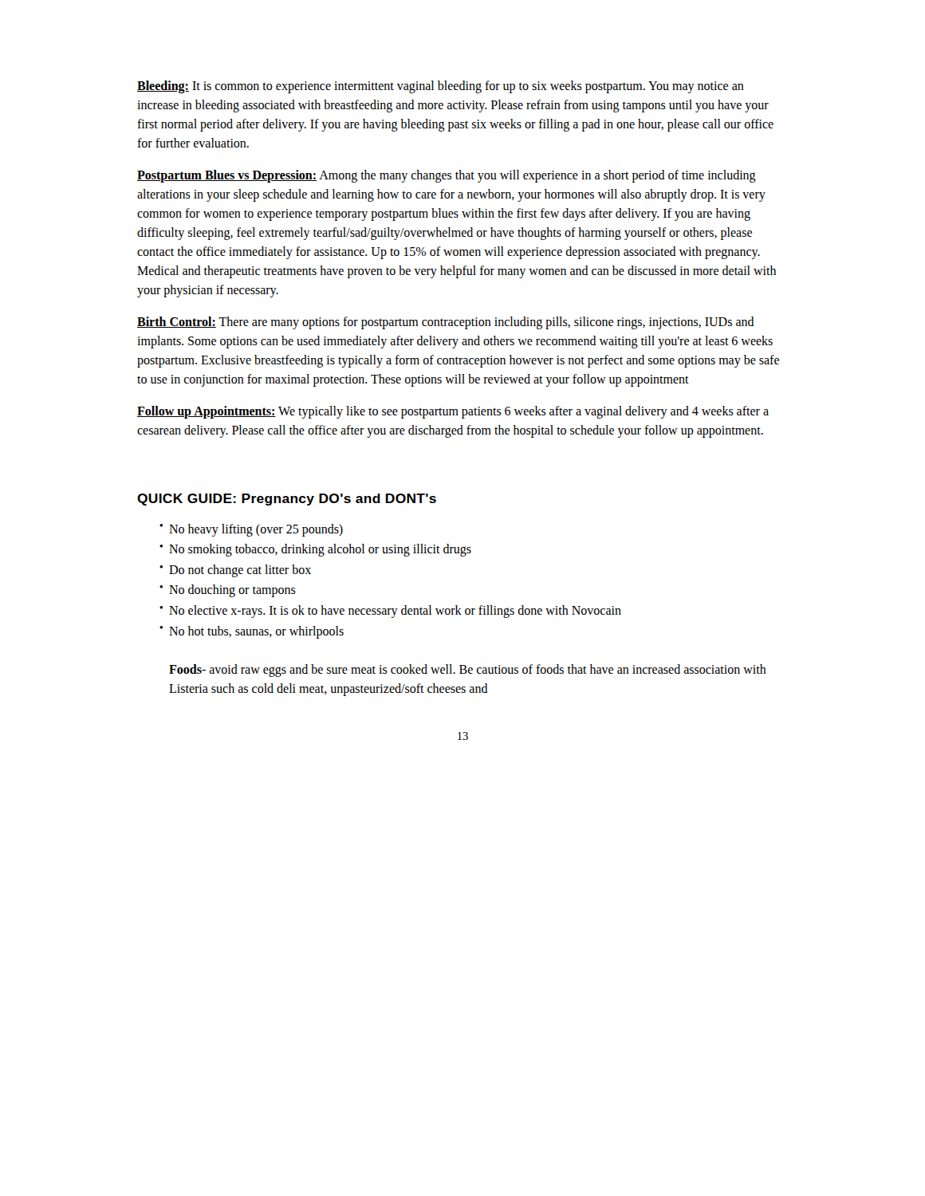Bleeding: It is common to experience intermittent vaginal bleeding for up to six weeks postpartum. You may notice an increase in bleeding associated with breastfeeding and more activity. Please refrain from using tampons until you have your first normal period after delivery. If you are having bleeding past six weeks or filling a pad in one hour, please call our office for further evaluation.
Postpartum Blues vs Depression: Among the many changes that you will experience in a short period of time including alterations in your sleep schedule and learning how to care for a newborn, your hormones will also abruptly drop. It is very common for women to experience temporary postpartum blues within the first few days after delivery. If you are having difficulty sleeping, feel extremely tearful/sad/guilty/overwhelmed or have thoughts of harming yourself or others, please contact the office immediately for assistance. Up to 15% of women will experience depression associated with pregnancy. Medical and therapeutic treatments have proven to be very helpful for many women and can be discussed in more detail with your physician if necessary.
Birth Control: There are many options for postpartum contraception including pills, silicone rings, injections, IUDs and implants. Some options can be used immediately after delivery and others we recommend waiting till you're at least 6 weeks postpartum. Exclusive breastfeeding is typically a form of contraception however is not perfect and some options may be safe to use in conjunction for maximal protection. These options will be reviewed at your follow up appointment
Follow up Appointments: We typically like to see postpartum patients 6 weeks after a vaginal delivery and 4 weeks after a cesarean delivery. Please call the office after you are discharged from the hospital to schedule your follow up appointment.
QUICK GUIDE: Pregnancy DO's and DONT's
No heavy lifting (over 25 pounds)
No smoking tobacco, drinking alcohol or using illicit drugs
Do not change cat litter box
No douching or tampons
No elective x-rays. It is ok to have necessary dental work or fillings done with Novocain
No hot tubs, saunas, or whirlpools
Foods- avoid raw eggs and be sure meat is cooked well. Be cautious of foods that have an increased association with Listeria such as cold deli meat, unpasteurized/soft cheeses and
13